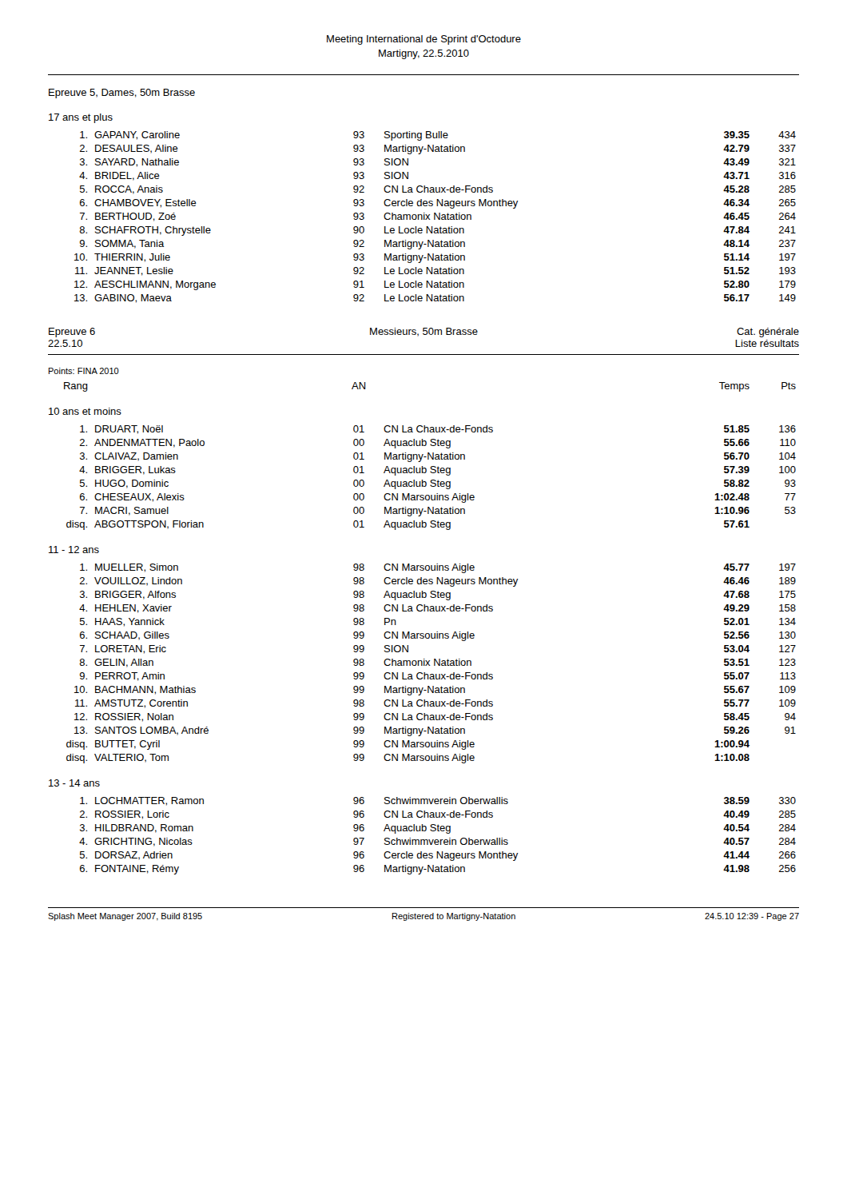Meeting International de Sprint d'Octodure Martigny, 22.5.2010
Epreuve 5, Dames, 50m Brasse
17 ans et plus
| 1. | GAPANY, Caroline | 93 | Sporting Bulle | 39.35 | 434 |
| 2. | DESAULES, Aline | 93 | Martigny-Natation | 42.79 | 337 |
| 3. | SAYARD, Nathalie | 93 | SION | 43.49 | 321 |
| 4. | BRIDEL, Alice | 93 | SION | 43.71 | 316 |
| 5. | ROCCA, Anais | 92 | CN La Chaux-de-Fonds | 45.28 | 285 |
| 6. | CHAMBOVEY, Estelle | 93 | Cercle des Nageurs Monthey | 46.34 | 265 |
| 7. | BERTHOUD, Zoé | 93 | Chamonix Natation | 46.45 | 264 |
| 8. | SCHAFROTH, Chrystelle | 90 | Le Locle Natation | 47.84 | 241 |
| 9. | SOMMA, Tania | 92 | Martigny-Natation | 48.14 | 237 |
| 10. | THIERRIN, Julie | 93 | Martigny-Natation | 51.14 | 197 |
| 11. | JEANNET, Leslie | 92 | Le Locle Natation | 51.52 | 193 |
| 12. | AESCHLIMANN, Morgane | 91 | Le Locle Natation | 52.80 | 179 |
| 13. | GABINO, Maeva | 92 | Le Locle Natation | 56.17 | 149 |
| Epreuve 6 22.5.10 | Messieurs, 50m Brasse | Cat. générale Liste résultats |
Points: FINA 2010
| Rang | | AN | | Temps | Pts |
10 ans et moins
| 1. | DRUART, Noël | 01 | CN La Chaux-de-Fonds | 51.85 | 136 |
| 2. | ANDENMATTEN, Paolo | 00 | Aquaclub Steg | 55.66 | 110 |
| 3. | CLAIVAZ, Damien | 01 | Martigny-Natation | 56.70 | 104 |
| 4. | BRIGGER, Lukas | 01 | Aquaclub Steg | 57.39 | 100 |
| 5. | HUGO, Dominic | 00 | Aquaclub Steg | 58.82 | 93 |
| 6. | CHESEAUX, Alexis | 00 | CN Marsouins Aigle | 1:02.48 | 77 |
| 7. | MACRI, Samuel | 00 | Martigny-Natation | 1:10.96 | 53 |
| disq. | ABGOTTSPON, Florian | 01 | Aquaclub Steg | 57.61 | |
11 - 12 ans
| 1. | MUELLER, Simon | 98 | CN Marsouins Aigle | 45.77 | 197 |
| 2. | VOUILLOZ, Lindon | 98 | Cercle des Nageurs Monthey | 46.46 | 189 |
| 3. | BRIGGER, Alfons | 98 | Aquaclub Steg | 47.68 | 175 |
| 4. | HEHLEN, Xavier | 98 | CN La Chaux-de-Fonds | 49.29 | 158 |
| 5. | HAAS, Yannick | 98 | Pn | 52.01 | 134 |
| 6. | SCHAAD, Gilles | 99 | CN Marsouins Aigle | 52.56 | 130 |
| 7. | LORETAN, Eric | 99 | SION | 53.04 | 127 |
| 8. | GELIN, Allan | 98 | Chamonix Natation | 53.51 | 123 |
| 9. | PERROT, Amin | 99 | CN La Chaux-de-Fonds | 55.07 | 113 |
| 10. | BACHMANN, Mathias | 99 | Martigny-Natation | 55.67 | 109 |
| 11. | AMSTUTZ, Corentin | 98 | CN La Chaux-de-Fonds | 55.77 | 109 |
| 12. | ROSSIER, Nolan | 99 | CN La Chaux-de-Fonds | 58.45 | 94 |
| 13. | SANTOS LOMBA, André | 99 | Martigny-Natation | 59.26 | 91 |
| disq. | BUTTET, Cyril | 99 | CN Marsouins Aigle | 1:00.94 | |
| disq. | VALTERIO, Tom | 99 | CN Marsouins Aigle | 1:10.08 | |
13 - 14 ans
| 1. | LOCHMATTER, Ramon | 96 | Schwimmverein Oberwallis | 38.59 | 330 |
| 2. | ROSSIER, Loric | 96 | CN La Chaux-de-Fonds | 40.49 | 285 |
| 3. | HILDBRAND, Roman | 96 | Aquaclub Steg | 40.54 | 284 |
| 4. | GRICHTING, Nicolas | 97 | Schwimmverein Oberwallis | 40.57 | 284 |
| 5. | DORSAZ, Adrien | 96 | Cercle des Nageurs Monthey | 41.44 | 266 |
| 6. | FONTAINE, Rémy | 96 | Martigny-Natation | 41.98 | 256 |
Splash Meet Manager 2007, Build 8195
Registered to Martigny-Natation
24.5.10 12:39 - Page 27